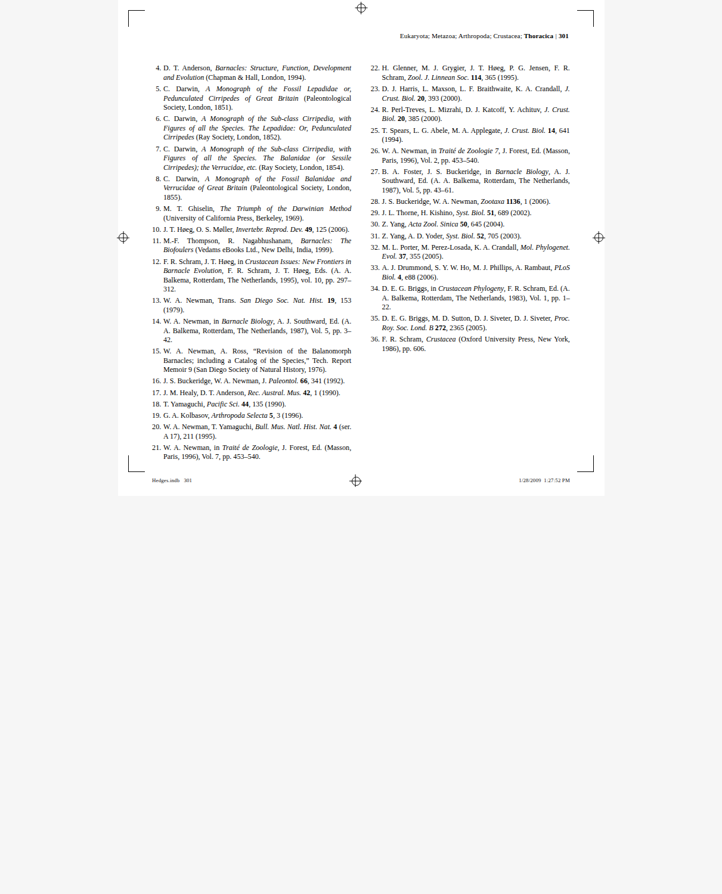Eukaryota; Metazoa; Arthropoda; Crustacea; Thoracica|301
D. T. Anderson, Barnacles: Structure, Function, Development and Evolution (Chapman & Hall, London, 1994).
C. Darwin, A Monograph of the Fossil Lepadidae or, Pedunculated Cirripedes of Great Britain (Paleontological Society, London, 1851).
C. Darwin, A Monograph of the Sub-class Cirripedia, with Figures of all the Species. The Lepadidae: Or, Pedunculated Cirripedes (Ray Society, London, 1852).
C. Darwin, A Monograph of the Sub-class Cirripedia, with Figures of all the Species. The Balanidae (or Sessile Cirripedes); the Verrucidae, etc. (Ray Society, London, 1854).
C. Darwin, A Monograph of the Fossil Balanidae and Verrucidae of Great Britain (Paleontological Society, London, 1855).
M. T. Ghiselin, The Triumph of the Darwinian Method (University of California Press, Berkeley, 1969).
J. T. Høeg, O. S. Møller, Invertebr. Reprod. Dev. 49, 125 (2006).
M.-F. Thompson, R. Nagabhushanam, Barnacles: The Biofoulers (Vedams eBooks Ltd., New Delhi, India, 1999).
F. R. Schram, J. T. Høeg, in Crustacean Issues: New Frontiers in Barnacle Evolution, F. R. Schram, J. T. Høeg, Eds. (A. A. Balkema, Rotterdam, The Netherlands, 1995), vol. 10, pp. 297–312.
W. A. Newman, Trans. San Diego Soc. Nat. Hist. 19, 153 (1979).
W. A. Newman, in Barnacle Biology, A. J. Southward, Ed. (A. A. Balkema, Rotterdam, The Netherlands, 1987), Vol. 5, pp. 3–42.
W. A. Newman, A. Ross, “Revision of the Balanomorph Barnacles; including a Catalog of the Species,” Tech. Report Memoir 9 (San Diego Society of Natural History, 1976).
J. S. Buckeridge, W. A. Newman, J. Paleontol. 66, 341 (1992).
J. M. Healy, D. T. Anderson, Rec. Austral. Mus. 42, 1 (1990).
T. Yamaguchi, Pacific Sci. 44, 135 (1990).
G. A. Kolbasov, Arthropoda Selecta 5, 3 (1996).
W. A. Newman, T. Yamaguchi, Bull. Mus. Natl. Hist. Nat. 4 (ser. A 17), 211 (1995).
W. A. Newman, in Traité de Zoologie, J. Forest, Ed. (Masson, Paris, 1996), Vol. 7, pp. 453–540.
H. Glenner, M. J. Grygier, J. T. Høeg, P. G. Jensen, F. R. Schram, Zool. J. Linnean Soc. 114, 365 (1995).
D. J. Harris, L. Maxson, L. F. Braithwaite, K. A. Crandall, J. Crust. Biol. 20, 393 (2000).
R. Perl-Treves, L. Mizrahi, D. J. Katcoff, Y. Achituv, J. Crust. Biol. 20, 385 (2000).
T. Spears, L. G. Abele, M. A. Applegate, J. Crust. Biol. 14, 641 (1994).
W. A. Newman, in Traité de Zoologie 7, J. Forest, Ed. (Masson, Paris, 1996), Vol. 2, pp. 453–540.
B. A. Foster, J. S. Buckeridge, in Barnacle Biology, A. J. Southward, Ed. (A. A. Balkema, Rotterdam, The Netherlands, 1987), Vol. 5, pp. 43–61.
J. S. Buckeridge, W. A. Newman, Zootaxa 1136, 1 (2006).
J. L. Thorne, H. Kishino, Syst. Biol. 51, 689 (2002).
Z. Yang, Acta Zool. Sinica 50, 645 (2004).
Z. Yang, A. D. Yoder, Syst. Biol. 52, 705 (2003).
M. L. Porter, M. Perez-Losada, K. A. Crandall, Mol. Phylogenet. Evol. 37, 355 (2005).
A. J. Drummond, S. Y. W. Ho, M. J. Phillips, A. Rambaut, PLoS Biol. 4, e88 (2006).
D. E. G. Briggs, in Crustacean Phylogeny, F. R. Schram, Ed. (A. A. Balkema, Rotterdam, The Netherlands, 1983), Vol. 1, pp. 1–22.
D. E. G. Briggs, M. D. Sutton, D. J. Siveter, D. J. Siveter, Proc. Roy. Soc. Lond. B 272, 2365 (2005).
F. R. Schram, Crustacea (Oxford University Press, New York, 1986), pp. 606.
Hedges.indb 301 1/28/2009 1:27:52 PM